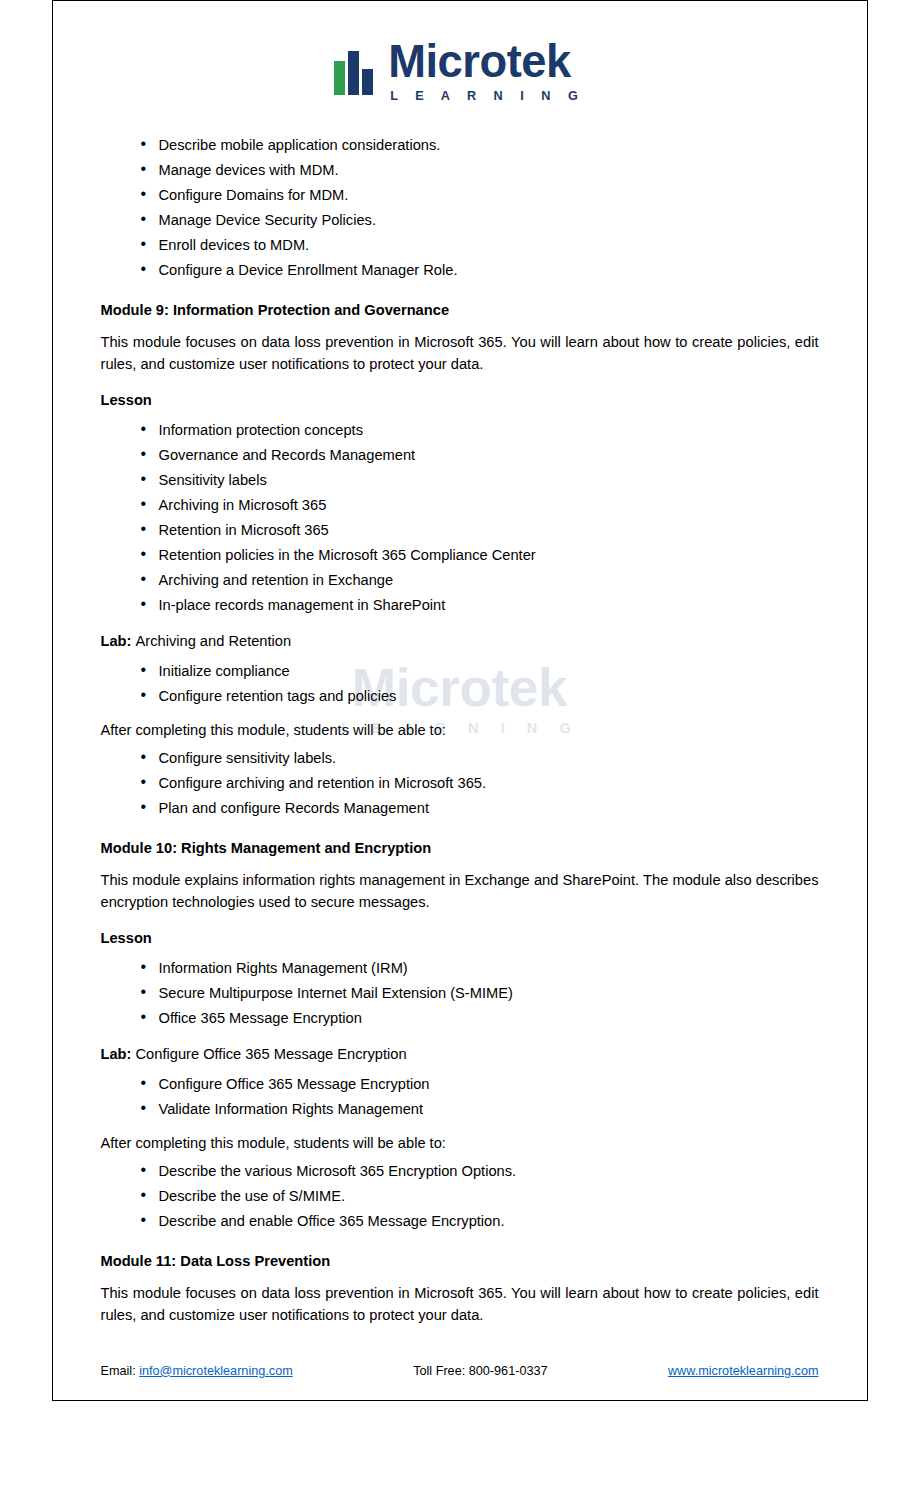Microtek
L E A R N I N G
Microtek
L E A R N I N G
Describe mobile application considerations.
Manage devices with MDM.
Configure Domains for MDM.
Manage Device Security Policies.
Enroll devices to MDM.
Configure a Device Enrollment Manager Role.
Module 9: Information Protection and Governance
This module focuses on data loss prevention in Microsoft 365. You will learn about how to create policies, edit rules, and customize user notifications to protect your data.
Lesson
Information protection concepts
Governance and Records Management
Sensitivity labels
Archiving in Microsoft 365
Retention in Microsoft 365
Retention policies in the Microsoft 365 Compliance Center
Archiving and retention in Exchange
In-place records management in SharePoint
Lab: Archiving and Retention
Initialize compliance
Configure retention tags and policies
After completing this module, students will be able to:
Configure sensitivity labels.
Configure archiving and retention in Microsoft 365.
Plan and configure Records Management
Module 10: Rights Management and Encryption
This module explains information rights management in Exchange and SharePoint. The module also describes encryption technologies used to secure messages.
Lesson
Information Rights Management (IRM)
Secure Multipurpose Internet Mail Extension (S-MIME)
Office 365 Message Encryption
Lab: Configure Office 365 Message Encryption
Configure Office 365 Message Encryption
Validate Information Rights Management
After completing this module, students will be able to:
Describe the various Microsoft 365 Encryption Options.
Describe the use of S/MIME.
Describe and enable Office 365 Message Encryption.
Module 11: Data Loss Prevention
This module focuses on data loss prevention in Microsoft 365. You will learn about how to create policies, edit rules, and customize user notifications to protect your data.
Email: info@microteklearning.com
Toll Free: 800-961-0337
www.microteklearning.com